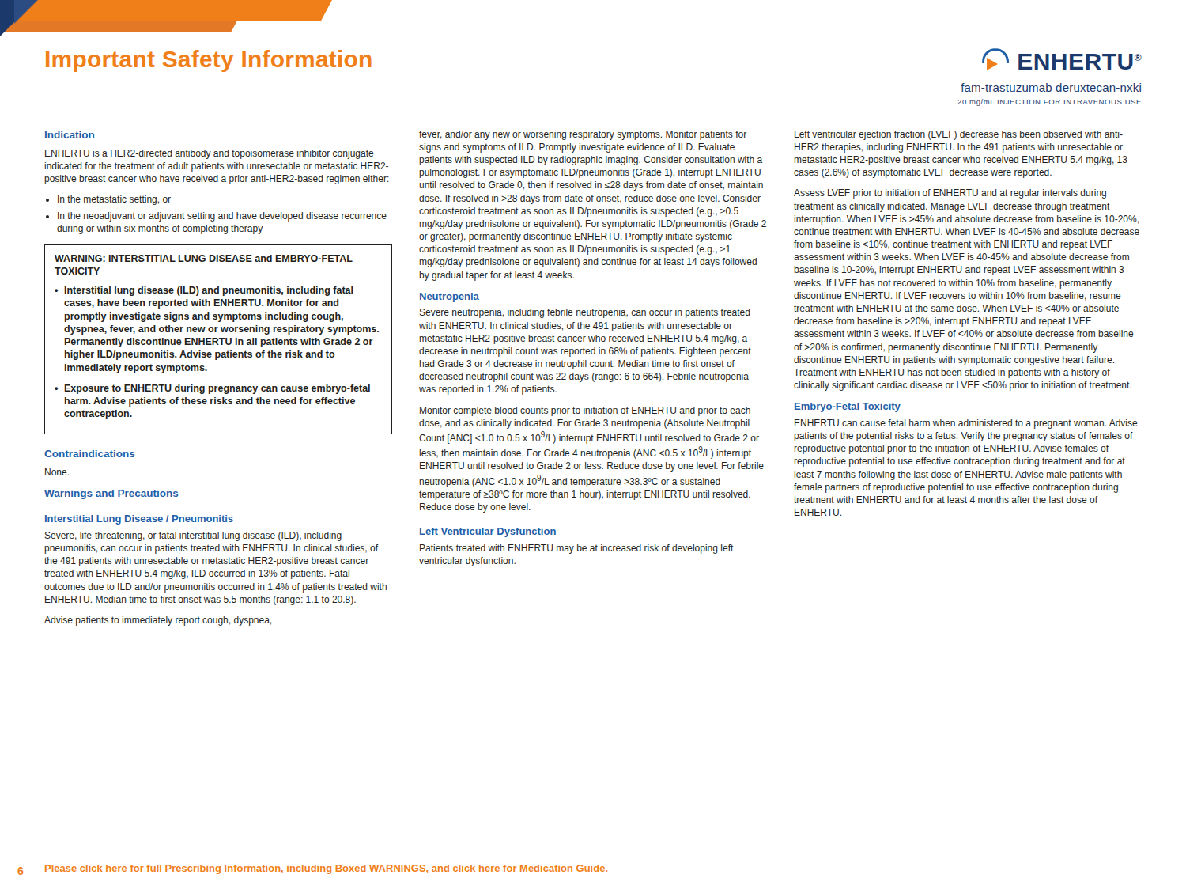Important Safety Information
ENHERTU®
fam-trastuzumab deruxtecan-nxki
20 mg/mL INJECTION FOR INTRAVENOUS USE
Indication
ENHERTU is a HER2-directed antibody and topoisomerase inhibitor conjugate indicated for the treatment of adult patients with unresectable or metastatic HER2-positive breast cancer who have received a prior anti-HER2-based regimen either:
In the metastatic setting, or
In the neoadjuvant or adjuvant setting and have developed disease recurrence during or within six months of completing therapy
WARNING: INTERSTITIAL LUNG DISEASE and EMBRYO-FETAL TOXICITY
Interstitial lung disease (ILD) and pneumonitis, including fatal cases, have been reported with ENHERTU. Monitor for and promptly investigate signs and symptoms including cough, dyspnea, fever, and other new or worsening respiratory symptoms. Permanently discontinue ENHERTU in all patients with Grade 2 or higher ILD/pneumonitis. Advise patients of the risk and to immediately report symptoms.
Exposure to ENHERTU during pregnancy can cause embryo-fetal harm. Advise patients of these risks and the need for effective contraception.
Contraindications
None.
Warnings and Precautions
Interstitial Lung Disease / Pneumonitis
Severe, life-threatening, or fatal interstitial lung disease (ILD), including pneumonitis, can occur in patients treated with ENHERTU. In clinical studies, of the 491 patients with unresectable or metastatic HER2-positive breast cancer treated with ENHERTU 5.4 mg/kg, ILD occurred in 13% of patients. Fatal outcomes due to ILD and/or pneumonitis occurred in 1.4% of patients treated with ENHERTU. Median time to first onset was 5.5 months (range: 1.1 to 20.8).
Advise patients to immediately report cough, dyspnea,
fever, and/or any new or worsening respiratory symptoms. Monitor patients for signs and symptoms of ILD. Promptly investigate evidence of ILD. Evaluate patients with suspected ILD by radiographic imaging. Consider consultation with a pulmonologist. For asymptomatic ILD/pneumonitis (Grade 1), interrupt ENHERTU until resolved to Grade 0, then if resolved in ≤28 days from date of onset, maintain dose. If resolved in >28 days from date of onset, reduce dose one level. Consider corticosteroid treatment as soon as ILD/pneumonitis is suspected (e.g., ≥0.5 mg/kg/day prednisolone or equivalent). For symptomatic ILD/pneumonitis (Grade 2 or greater), permanently discontinue ENHERTU. Promptly initiate systemic corticosteroid treatment as soon as ILD/pneumonitis is suspected (e.g., ≥1 mg/kg/day prednisolone or equivalent) and continue for at least 14 days followed by gradual taper for at least 4 weeks.
Neutropenia
Severe neutropenia, including febrile neutropenia, can occur in patients treated with ENHERTU. In clinical studies, of the 491 patients with unresectable or metastatic HER2-positive breast cancer who received ENHERTU 5.4 mg/kg, a decrease in neutrophil count was reported in 68% of patients. Eighteen percent had Grade 3 or 4 decrease in neutrophil count. Median time to first onset of decreased neutrophil count was 22 days (range: 6 to 664). Febrile neutropenia was reported in 1.2% of patients.
Monitor complete blood counts prior to initiation of ENHERTU and prior to each dose, and as clinically indicated. For Grade 3 neutropenia (Absolute Neutrophil Count [ANC] <1.0 to 0.5 x 109/L) interrupt ENHERTU until resolved to Grade 2 or less, then maintain dose. For Grade 4 neutropenia (ANC <0.5 x 109/L) interrupt ENHERTU until resolved to Grade 2 or less. Reduce dose by one level. For febrile neutropenia (ANC <1.0 x 109/L and temperature >38.3ºC or a sustained temperature of ≥38ºC for more than 1 hour), interrupt ENHERTU until resolved. Reduce dose by one level.
Left Ventricular Dysfunction
Patients treated with ENHERTU may be at increased risk of developing left ventricular dysfunction.
Left ventricular ejection fraction (LVEF) decrease has been observed with anti-HER2 therapies, including ENHERTU. In the 491 patients with unresectable or metastatic HER2-positive breast cancer who received ENHERTU 5.4 mg/kg, 13 cases (2.6%) of asymptomatic LVEF decrease were reported.
Assess LVEF prior to initiation of ENHERTU and at regular intervals during treatment as clinically indicated. Manage LVEF decrease through treatment interruption. When LVEF is >45% and absolute decrease from baseline is 10-20%, continue treatment with ENHERTU. When LVEF is 40-45% and absolute decrease from baseline is <10%, continue treatment with ENHERTU and repeat LVEF assessment within 3 weeks. When LVEF is 40-45% and absolute decrease from baseline is 10-20%, interrupt ENHERTU and repeat LVEF assessment within 3 weeks. If LVEF has not recovered to within 10% from baseline, permanently discontinue ENHERTU. If LVEF recovers to within 10% from baseline, resume treatment with ENHERTU at the same dose. When LVEF is <40% or absolute decrease from baseline is >20%, interrupt ENHERTU and repeat LVEF assessment within 3 weeks. If LVEF of <40% or absolute decrease from baseline of >20% is confirmed, permanently discontinue ENHERTU. Permanently discontinue ENHERTU in patients with symptomatic congestive heart failure. Treatment with ENHERTU has not been studied in patients with a history of clinically significant cardiac disease or LVEF <50% prior to initiation of treatment.
Embryo-Fetal Toxicity
ENHERTU can cause fetal harm when administered to a pregnant woman. Advise patients of the potential risks to a fetus. Verify the pregnancy status of females of reproductive potential prior to the initiation of ENHERTU. Advise females of reproductive potential to use effective contraception during treatment and for at least 7 months following the last dose of ENHERTU. Advise male patients with female partners of reproductive potential to use effective contraception during treatment with ENHERTU and for at least 4 months after the last dose of ENHERTU.
Please click here for full Prescribing Information, including Boxed WARNINGS, and click here for Medication Guide.
6